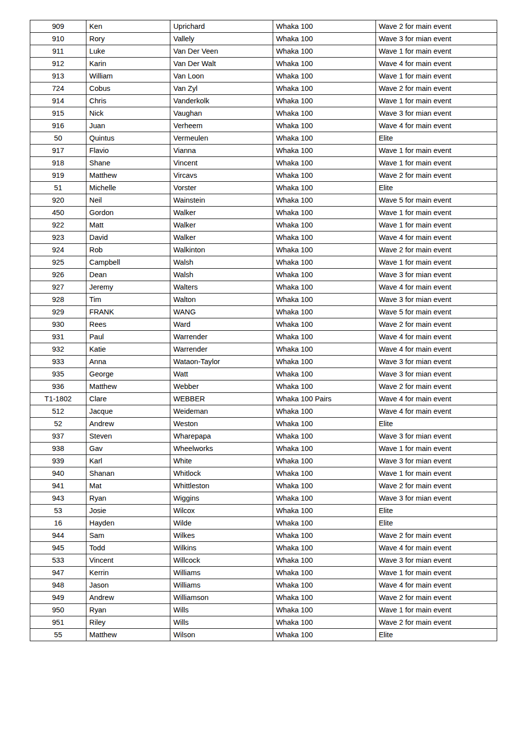| 909 | Ken | Uprichard | Whaka 100 | Wave 2 for main event |
| 910 | Rory | Vallely | Whaka 100 | Wave 3 for mian event |
| 911 | Luke | Van Der Veen | Whaka 100 | Wave 1 for main event |
| 912 | Karin | Van Der Walt | Whaka 100 | Wave 4 for main event |
| 913 | William | Van Loon | Whaka 100 | Wave 1 for main event |
| 724 | Cobus | Van Zyl | Whaka 100 | Wave 2 for main event |
| 914 | Chris | Vanderkolk | Whaka 100 | Wave 1 for main event |
| 915 | Nick | Vaughan | Whaka 100 | Wave 3 for mian event |
| 916 | Juan | Verheem | Whaka 100 | Wave 4 for main event |
| 50 | Quintus | Vermeulen | Whaka 100 | Elite |
| 917 | Flavio | Vianna | Whaka 100 | Wave 1 for main event |
| 918 | Shane | Vincent | Whaka 100 | Wave 1 for main event |
| 919 | Matthew | Vircavs | Whaka 100 | Wave 2 for main event |
| 51 | Michelle | Vorster | Whaka 100 | Elite |
| 920 | Neil | Wainstein | Whaka 100 | Wave 5 for main event |
| 450 | Gordon | Walker | Whaka 100 | Wave 1 for main event |
| 922 | Matt | Walker | Whaka 100 | Wave 1 for main event |
| 923 | David | Walker | Whaka 100 | Wave 4 for main event |
| 924 | Rob | Walkinton | Whaka 100 | Wave 2 for main event |
| 925 | Campbell | Walsh | Whaka 100 | Wave 1 for main event |
| 926 | Dean | Walsh | Whaka 100 | Wave 3 for mian event |
| 927 | Jeremy | Walters | Whaka 100 | Wave 4 for main event |
| 928 | Tim | Walton | Whaka 100 | Wave 3 for mian event |
| 929 | FRANK | WANG | Whaka 100 | Wave 5 for main event |
| 930 | Rees | Ward | Whaka 100 | Wave 2 for main event |
| 931 | Paul | Warrender | Whaka 100 | Wave 4 for main event |
| 932 | Katie | Warrender | Whaka 100 | Wave 4 for main event |
| 933 | Anna | Wataon-Taylor | Whaka 100 | Wave 3 for mian event |
| 935 | George | Watt | Whaka 100 | Wave 3 for mian event |
| 936 | Matthew | Webber | Whaka 100 | Wave 2 for main event |
| T1-1802 | Clare | WEBBER | Whaka 100 Pairs | Wave 4 for main event |
| 512 | Jacque | Weideman | Whaka 100 | Wave 4 for main event |
| 52 | Andrew | Weston | Whaka 100 | Elite |
| 937 | Steven | Wharepapa | Whaka 100 | Wave 3 for mian event |
| 938 | Gav | Wheelworks | Whaka 100 | Wave 1 for main event |
| 939 | Karl | White | Whaka 100 | Wave 3 for mian event |
| 940 | Shanan | Whitlock | Whaka 100 | Wave 1 for main event |
| 941 | Mat | Whittleston | Whaka 100 | Wave 2 for main event |
| 943 | Ryan | Wiggins | Whaka 100 | Wave 3 for mian event |
| 53 | Josie | Wilcox | Whaka 100 | Elite |
| 16 | Hayden | Wilde | Whaka 100 | Elite |
| 944 | Sam | Wilkes | Whaka 100 | Wave 2 for main event |
| 945 | Todd | Wilkins | Whaka 100 | Wave 4 for main event |
| 533 | Vincent | Willcock | Whaka 100 | Wave 3 for mian event |
| 947 | Kerrin | Williams | Whaka 100 | Wave 1 for main event |
| 948 | Jason | Williams | Whaka 100 | Wave 4 for main event |
| 949 | Andrew | Williamson | Whaka 100 | Wave 2 for main event |
| 950 | Ryan | Wills | Whaka 100 | Wave 1 for main event |
| 951 | Riley | Wills | Whaka 100 | Wave 2 for main event |
| 55 | Matthew | Wilson | Whaka 100 | Elite |